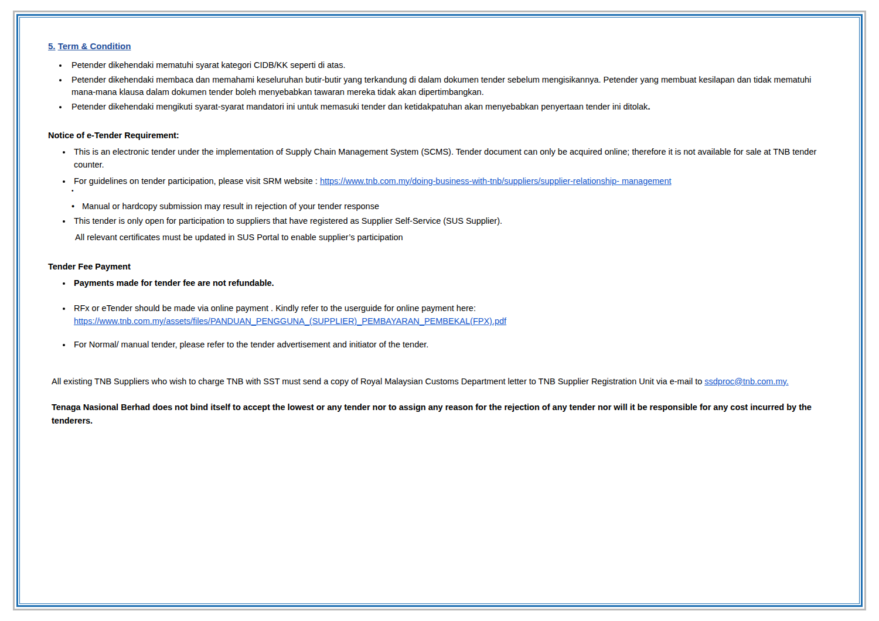5. Term & Condition
Petender dikehendaki mematuhi syarat kategori CIDB/KK seperti di atas.
Petender dikehendaki membaca dan memahami keseluruhan butir-butir yang terkandung di dalam dokumen tender sebelum mengisikannya. Petender yang membuat kesilapan dan tidak mematuhi mana-mana klausa dalam dokumen tender boleh menyebabkan tawaran mereka tidak akan dipertimbangkan.
Petender dikehendaki mengikuti syarat-syarat mandatori ini untuk memasuki tender dan ketidakpatuhan akan menyebabkan penyertaan tender ini ditolak.
Notice of e-Tender Requirement:
This is an electronic tender under the implementation of Supply Chain Management System (SCMS). Tender document can only be acquired online; therefore it is not available for sale at TNB tender counter.
For guidelines on tender participation, please visit SRM website : https://www.tnb.com.my/doing-business-with-tnb/suppliers/supplier-relationship- management
Manual or hardcopy submission may result in rejection of your tender response
This tender is only open for participation to suppliers that have registered as Supplier Self-Service (SUS Supplier).
All relevant certificates must be updated in SUS Portal to enable supplier’s participation
Tender Fee Payment
Payments made for tender fee are not refundable.
RFx or eTender should be made via online payment . Kindly refer to the userguide for online payment here:
https://www.tnb.com.my/assets/files/PANDUAN_PENGGUNA_(SUPPLIER)_PEMBAYARAN_PEMBEKAL(FPX).pdf
For Normal/ manual tender, please refer to the tender advertisement and initiator of the tender.
All existing TNB Suppliers who wish to charge TNB with SST must send a copy of Royal Malaysian Customs Department letter to TNB Supplier Registration Unit via e-mail to ssdproc@tnb.com.my.
Tenaga Nasional Berhad does not bind itself to accept the lowest or any tender nor to assign any reason for the rejection of any tender nor will it be responsible for any cost incurred by the tenderers.